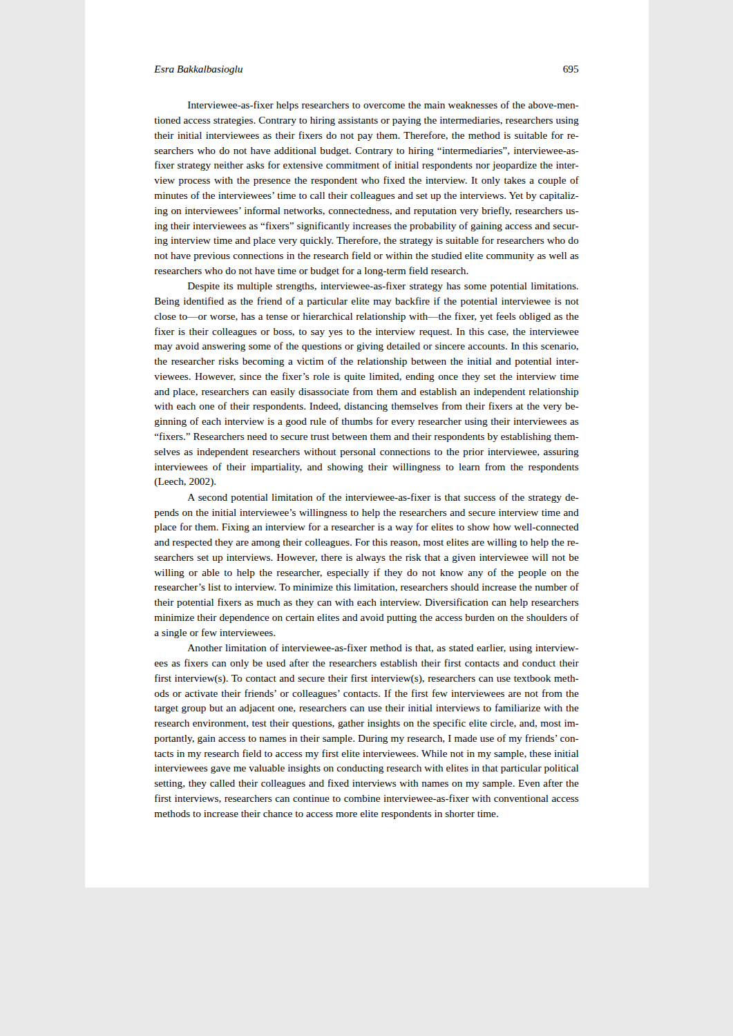Esra Bakkalbasioglu 695
Interviewee-as-fixer helps researchers to overcome the main weaknesses of the above-mentioned access strategies. Contrary to hiring assistants or paying the intermediaries, researchers using their initial interviewees as their fixers do not pay them. Therefore, the method is suitable for researchers who do not have additional budget. Contrary to hiring “intermediaries”, interviewee-as-fixer strategy neither asks for extensive commitment of initial respondents nor jeopardize the interview process with the presence the respondent who fixed the interview. It only takes a couple of minutes of the interviewees’ time to call their colleagues and set up the interviews. Yet by capitalizing on interviewees’ informal networks, connectedness, and reputation very briefly, researchers using their interviewees as “fixers” significantly increases the probability of gaining access and securing interview time and place very quickly. Therefore, the strategy is suitable for researchers who do not have previous connections in the research field or within the studied elite community as well as researchers who do not have time or budget for a long-term field research.
Despite its multiple strengths, interviewee-as-fixer strategy has some potential limitations. Being identified as the friend of a particular elite may backfire if the potential interviewee is not close to—or worse, has a tense or hierarchical relationship with—the fixer, yet feels obliged as the fixer is their colleagues or boss, to say yes to the interview request. In this case, the interviewee may avoid answering some of the questions or giving detailed or sincere accounts. In this scenario, the researcher risks becoming a victim of the relationship between the initial and potential interviewees. However, since the fixer’s role is quite limited, ending once they set the interview time and place, researchers can easily disassociate from them and establish an independent relationship with each one of their respondents. Indeed, distancing themselves from their fixers at the very beginning of each interview is a good rule of thumbs for every researcher using their interviewees as “fixers.” Researchers need to secure trust between them and their respondents by establishing themselves as independent researchers without personal connections to the prior interviewee, assuring interviewees of their impartiality, and showing their willingness to learn from the respondents (Leech, 2002).
A second potential limitation of the interviewee-as-fixer is that success of the strategy depends on the initial interviewee’s willingness to help the researchers and secure interview time and place for them. Fixing an interview for a researcher is a way for elites to show how well-connected and respected they are among their colleagues. For this reason, most elites are willing to help the researchers set up interviews. However, there is always the risk that a given interviewee will not be willing or able to help the researcher, especially if they do not know any of the people on the researcher’s list to interview. To minimize this limitation, researchers should increase the number of their potential fixers as much as they can with each interview. Diversification can help researchers minimize their dependence on certain elites and avoid putting the access burden on the shoulders of a single or few interviewees.
Another limitation of interviewee-as-fixer method is that, as stated earlier, using interviewees as fixers can only be used after the researchers establish their first contacts and conduct their first interview(s). To contact and secure their first interview(s), researchers can use textbook methods or activate their friends’ or colleagues’ contacts. If the first few interviewees are not from the target group but an adjacent one, researchers can use their initial interviews to familiarize with the research environment, test their questions, gather insights on the specific elite circle, and, most importantly, gain access to names in their sample. During my research, I made use of my friends’ contacts in my research field to access my first elite interviewees. While not in my sample, these initial interviewees gave me valuable insights on conducting research with elites in that particular political setting, they called their colleagues and fixed interviews with names on my sample. Even after the first interviews, researchers can continue to combine interviewee-as-fixer with conventional access methods to increase their chance to access more elite respondents in shorter time.